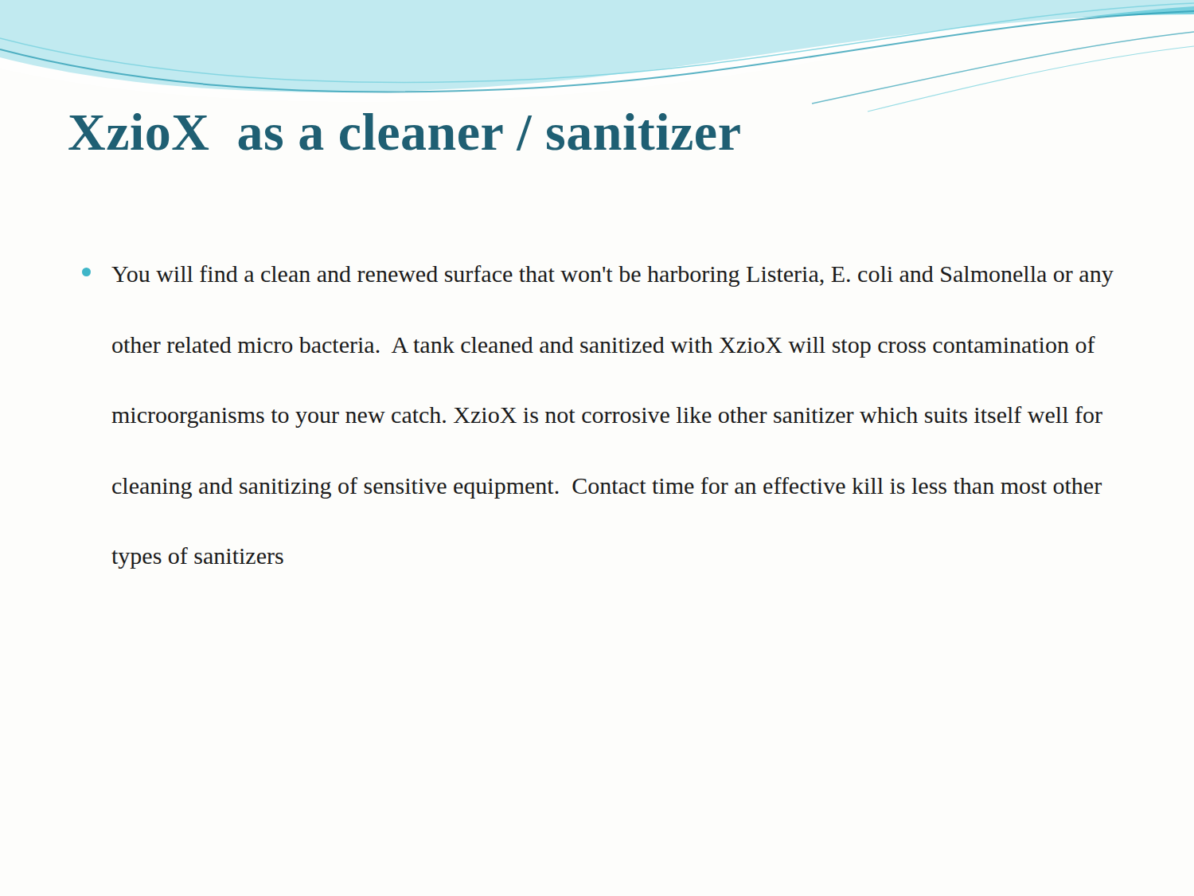XzioX as a cleaner / sanitizer
You will find a clean and renewed surface that won't be harboring Listeria, E. coli and Salmonella or any other related micro bacteria. A tank cleaned and sanitized with XzioX will stop cross contamination of microorganisms to your new catch. XzioX is not corrosive like other sanitizer which suits itself well for cleaning and sanitizing of sensitive equipment. Contact time for an effective kill is less than most other types of sanitizers